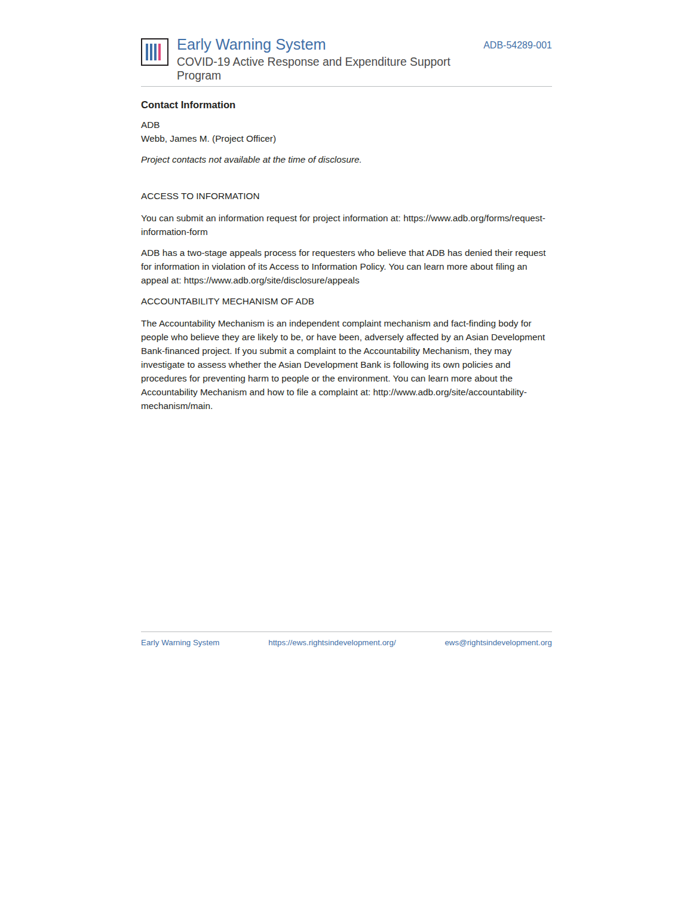Early Warning System
COVID-19 Active Response and Expenditure Support Program
ADB-54289-001
Contact Information
ADB
Webb, James M. (Project Officer)
Project contacts not available at the time of disclosure.
ACCESS TO INFORMATION
You can submit an information request for project information at: https://www.adb.org/forms/request-information-form
ADB has a two-stage appeals process for requesters who believe that ADB has denied their request for information in violation of its Access to Information Policy. You can learn more about filing an appeal at: https://www.adb.org/site/disclosure/appeals
ACCOUNTABILITY MECHANISM OF ADB
The Accountability Mechanism is an independent complaint mechanism and fact-finding body for people who believe they are likely to be, or have been, adversely affected by an Asian Development Bank-financed project. If you submit a complaint to the Accountability Mechanism, they may investigate to assess whether the Asian Development Bank is following its own policies and procedures for preventing harm to people or the environment. You can learn more about the Accountability Mechanism and how to file a complaint at: http://www.adb.org/site/accountability-mechanism/main.
Early Warning System
https://ews.rightsindevelopment.org/
ews@rightsindevelopment.org